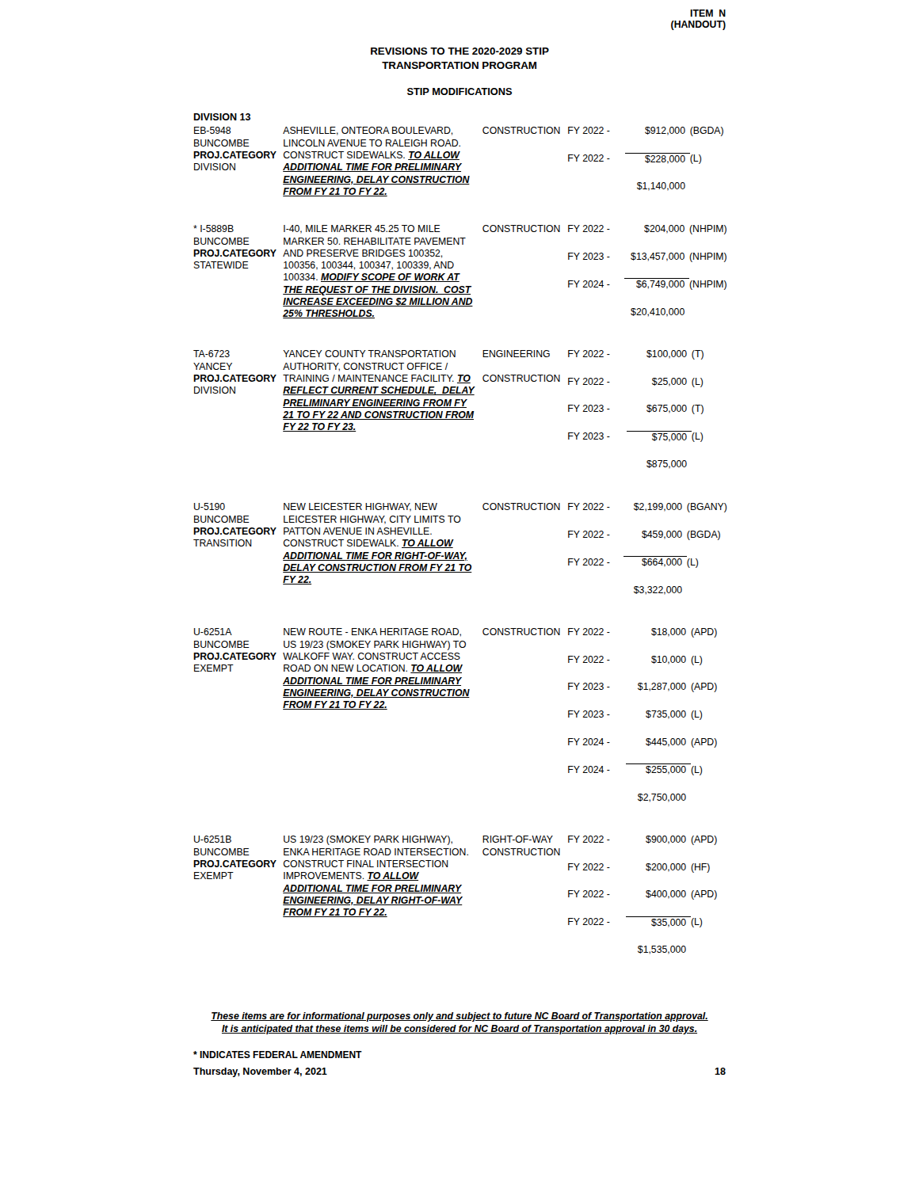ITEM N
(HANDOUT)
REVISIONS TO THE 2020-2029 STIP
TRANSPORTATION PROGRAM
STIP MODIFICATIONS
DIVISION 13
| EB-5948 BUNCOMBE PROJ.CATEGORY DIVISION | ASHEVILLE, ONTEORA BOULEVARD, LINCOLN AVENUE TO RALEIGH ROAD. CONSTRUCT SIDEWALKS. TO ALLOW ADDITIONAL TIME FOR PRELIMINARY ENGINEERING, DELAY CONSTRUCTION FROM FY 21 TO FY 22. | CONSTRUCTION | / FY 2022 - / $912,000 / (BGDA) / / FY 2022 - / $228,000 / (L) / / / $1,140,000 / / |
| * I-5889B BUNCOMBE PROJ.CATEGORY STATEWIDE | I-40, MILE MARKER 45.25 TO MILE MARKER 50. REHABILITATE PAVEMENT AND PRESERVE BRIDGES 100352, 100356, 100344, 100347, 100339, AND 100334. MODIFY SCOPE OF WORK AT THE REQUEST OF THE DIVISION. COST INCREASE EXCEEDING $2 MILLION AND 25% THRESHOLDS. | CONSTRUCTION | / FY 2022 - / $204,000 / (NHPIM) / / FY 2023 - / $13,457,000 / (NHPIM) / / FY 2024 - / $6,749,000 / (NHPIM) / / / $20,410,000 / / |
| TA-6723 YANCEY PROJ.CATEGORY DIVISION | YANCEY COUNTY TRANSPORTATION AUTHORITY, CONSTRUCT OFFICE / TRAINING / MAINTENANCE FACILITY. TO REFLECT CURRENT SCHEDULE, DELAY PRELIMINARY ENGINEERING FROM FY 21 TO FY 22 AND CONSTRUCTION FROM FY 22 TO FY 23. | ENGINEERING CONSTRUCTION | / FY 2022 - / $100,000 / (T) / / FY 2022 - / $25,000 / (L) / / FY 2023 - / $675,000 / (T) / / FY 2023 - / $75,000 / (L) / / / $875,000 / / |
| U-5190 BUNCOMBE PROJ.CATEGORY TRANSITION | NEW LEICESTER HIGHWAY, NEW LEICESTER HIGHWAY, CITY LIMITS TO PATTON AVENUE IN ASHEVILLE. CONSTRUCT SIDEWALK. TO ALLOW ADDITIONAL TIME FOR RIGHT-OF-WAY, DELAY CONSTRUCTION FROM FY 21 TO FY 22. | CONSTRUCTION | / FY 2022 - / $2,199,000 / (BGANY) / / FY 2022 - / $459,000 / (BGDA) / / FY 2022 - / $664,000 / (L) / / / $3,322,000 / / |
| U-6251A BUNCOMBE PROJ.CATEGORY EXEMPT | NEW ROUTE - ENKA HERITAGE ROAD, US 19/23 (SMOKEY PARK HIGHWAY) TO WALKOFF WAY. CONSTRUCT ACCESS ROAD ON NEW LOCATION. TO ALLOW ADDITIONAL TIME FOR PRELIMINARY ENGINEERING, DELAY CONSTRUCTION FROM FY 21 TO FY 22. | CONSTRUCTION | / FY 2022 - / $18,000 / (APD) / / FY 2022 - / $10,000 / (L) / / FY 2023 - / $1,287,000 / (APD) / / FY 2023 - / $735,000 / (L) / / FY 2024 - / $445,000 / (APD) / / FY 2024 - / $255,000 / (L) / / / $2,750,000 / / |
| U-6251B BUNCOMBE PROJ.CATEGORY EXEMPT | US 19/23 (SMOKEY PARK HIGHWAY), ENKA HERITAGE ROAD INTERSECTION. CONSTRUCT FINAL INTERSECTION IMPROVEMENTS. TO ALLOW ADDITIONAL TIME FOR PRELIMINARY ENGINEERING, DELAY RIGHT-OF-WAY FROM FY 21 TO FY 22. | RIGHT-OF-WAY CONSTRUCTION | / FY 2022 - / $900,000 / (APD) / / FY 2022 - / $200,000 / (HF) / / FY 2022 - / $400,000 / (APD) / / FY 2022 - / $35,000 / (L) / / / $1,535,000 / / |
These items are for informational purposes only and subject to future NC Board of Transportation approval.
It is anticipated that these items will be considered for NC Board of Transportation approval in 30 days.
* INDICATES FEDERAL AMENDMENT
Thursday, November 4, 2021
18